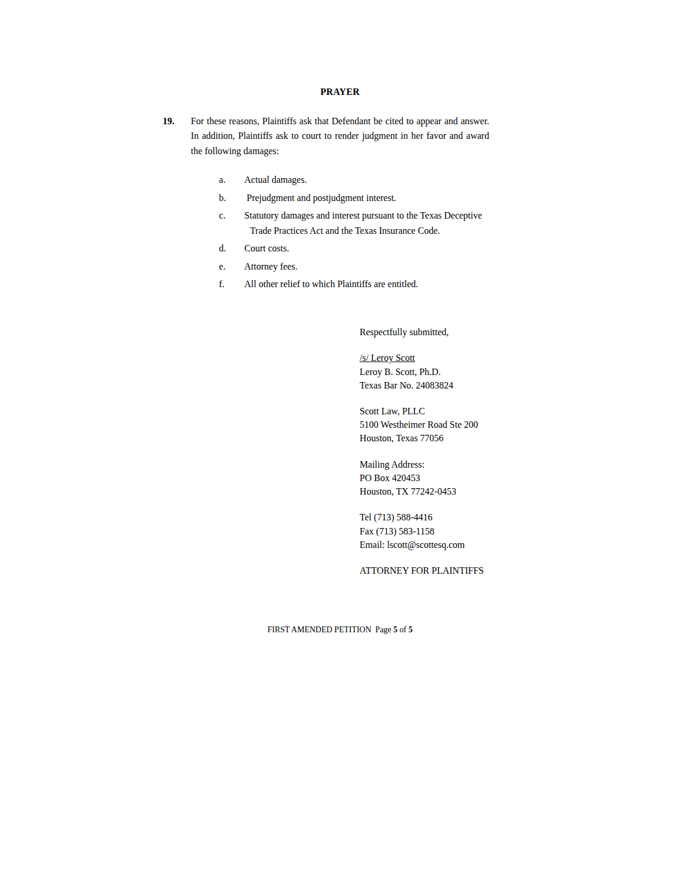PRAYER
19.
For these reasons, Plaintiffs ask that Defendant be cited to appear and answer. In addition, Plaintiffs ask to court to render judgment in her favor and award the following damages:
a. Actual damages.
b. Prejudgment and postjudgment interest.
c. Statutory damages and interest pursuant to the Texas Deceptive Trade Practices Act and the Texas Insurance Code.
d. Court costs.
e. Attorney fees.
f. All other relief to which Plaintiffs are entitled.
Respectfully submitted,
/s/ Leroy Scott
Leroy B. Scott, Ph.D.
Texas Bar No. 24083824
Scott Law, PLLC
5100 Westheimer Road Ste 200
Houston, Texas 77056
Mailing Address:
PO Box 420453
Houston, TX 77242-0453
Tel (713) 588-4416
Fax (713) 583-1158
Email: lscott@scottesq.com
ATTORNEY FOR PLAINTIFFS
FIRST AMENDED PETITION Page 5 of 5